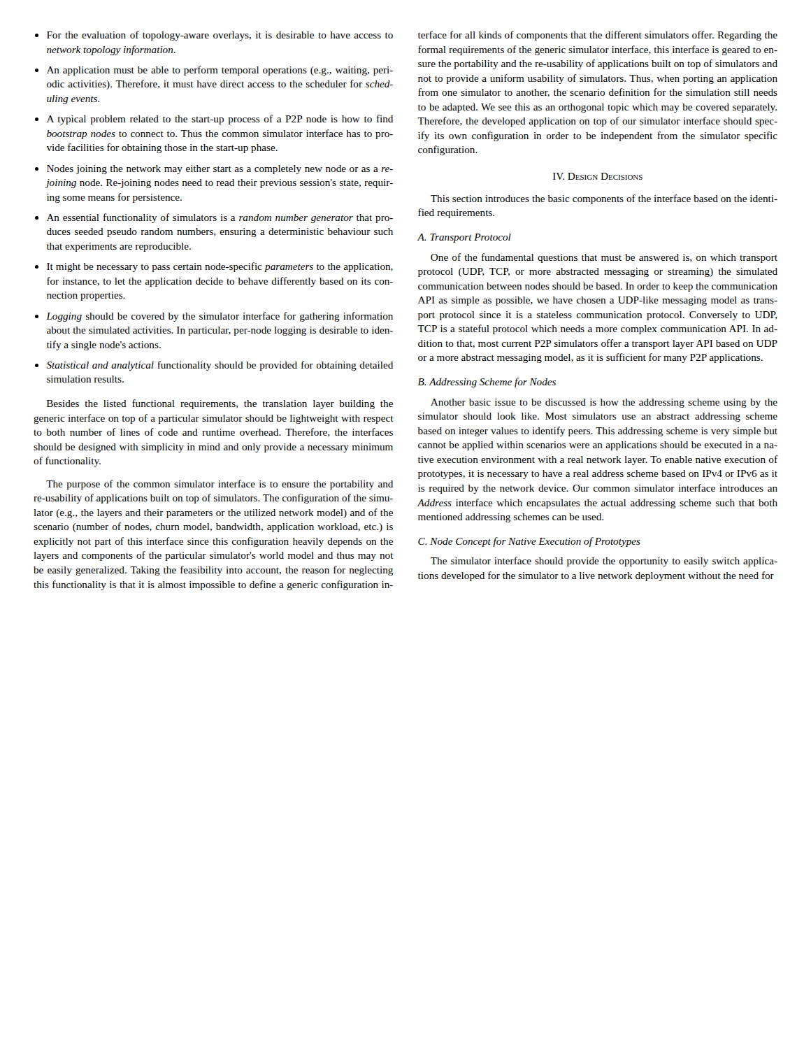For the evaluation of topology-aware overlays, it is desirable to have access to network topology information.
An application must be able to perform temporal operations (e.g., waiting, periodic activities). Therefore, it must have direct access to the scheduler for scheduling events.
A typical problem related to the start-up process of a P2P node is how to find bootstrap nodes to connect to. Thus the common simulator interface has to provide facilities for obtaining those in the start-up phase.
Nodes joining the network may either start as a completely new node or as a re-joining node. Re-joining nodes need to read their previous session's state, requiring some means for persistence.
An essential functionality of simulators is a random number generator that produces seeded pseudo random numbers, ensuring a deterministic behaviour such that experiments are reproducible.
It might be necessary to pass certain node-specific parameters to the application, for instance, to let the application decide to behave differently based on its connection properties.
Logging should be covered by the simulator interface for gathering information about the simulated activities. In particular, per-node logging is desirable to identify a single node's actions.
Statistical and analytical functionality should be provided for obtaining detailed simulation results.
Besides the listed functional requirements, the translation layer building the generic interface on top of a particular simulator should be lightweight with respect to both number of lines of code and runtime overhead. Therefore, the interfaces should be designed with simplicity in mind and only provide a necessary minimum of functionality.
The purpose of the common simulator interface is to ensure the portability and re-usability of applications built on top of simulators. The configuration of the simulator (e.g., the layers and their parameters or the utilized network model) and of the scenario (number of nodes, churn model, bandwidth, application workload, etc.) is explicitly not part of this interface since this configuration heavily depends on the layers and components of the particular simulator's world model and thus may not be easily generalized. Taking the feasibility into account, the reason for neglecting this functionality is that it is almost impossible to define a generic configuration interface for all kinds of components that the different simulators offer. Regarding the formal requirements of the generic simulator interface, this interface is geared to ensure the portability and the re-usability of applications built on top of simulators and not to provide a uniform usability of simulators. Thus, when porting an application from one simulator to another, the scenario definition for the simulation still needs to be adapted. We see this as an orthogonal topic which may be covered separately. Therefore, the developed application on top of our simulator interface should specify its own configuration in order to be independent from the simulator specific configuration.
IV. Design Decisions
This section introduces the basic components of the interface based on the identified requirements.
A. Transport Protocol
One of the fundamental questions that must be answered is, on which transport protocol (UDP, TCP, or more abstracted messaging or streaming) the simulated communication between nodes should be based. In order to keep the communication API as simple as possible, we have chosen a UDP-like messaging model as transport protocol since it is a stateless communication protocol. Conversely to UDP, TCP is a stateful protocol which needs a more complex communication API. In addition to that, most current P2P simulators offer a transport layer API based on UDP or a more abstract messaging model, as it is sufficient for many P2P applications.
B. Addressing Scheme for Nodes
Another basic issue to be discussed is how the addressing scheme using by the simulator should look like. Most simulators use an abstract addressing scheme based on integer values to identify peers. This addressing scheme is very simple but cannot be applied within scenarios were an applications should be executed in a native execution environment with a real network layer. To enable native execution of prototypes, it is necessary to have a real address scheme based on IPv4 or IPv6 as it is required by the network device. Our common simulator interface introduces an Address interface which encapsulates the actual addressing scheme such that both mentioned addressing schemes can be used.
C. Node Concept for Native Execution of Prototypes
The simulator interface should provide the opportunity to easily switch applications developed for the simulator to a live network deployment without the need for